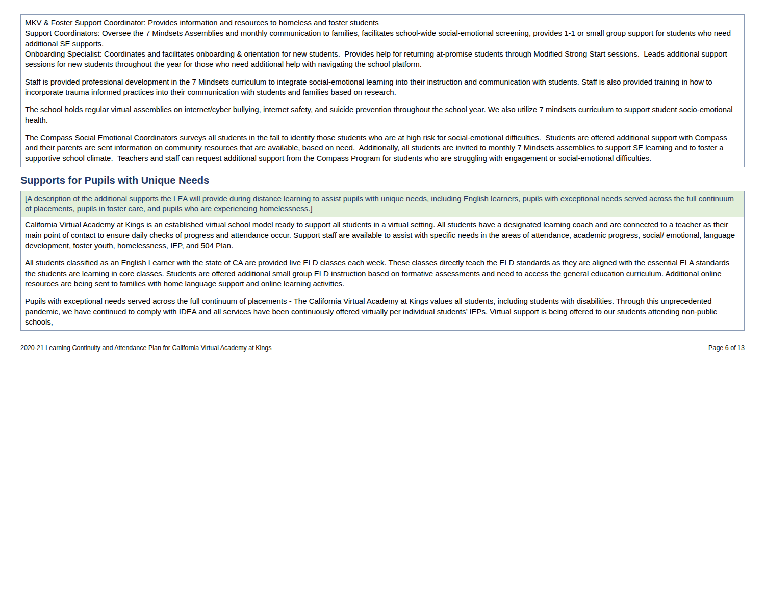MKV & Foster Support Coordinator: Provides information and resources to homeless and foster students
Support Coordinators: Oversee the 7 Mindsets Assemblies and monthly communication to families, facilitates school-wide social-emotional screening, provides 1-1 or small group support for students who need additional SE supports.
Onboarding Specialist: Coordinates and facilitates onboarding & orientation for new students. Provides help for returning at-promise students through Modified Strong Start sessions. Leads additional support sessions for new students throughout the year for those who need additional help with navigating the school platform.
Staff is provided professional development in the 7 Mindsets curriculum to integrate social-emotional learning into their instruction and communication with students. Staff is also provided training in how to incorporate trauma informed practices into their communication with students and families based on research.
The school holds regular virtual assemblies on internet/cyber bullying, internet safety, and suicide prevention throughout the school year. We also utilize 7 mindsets curriculum to support student socio-emotional health.
The Compass Social Emotional Coordinators surveys all students in the fall to identify those students who are at high risk for social-emotional difficulties. Students are offered additional support with Compass and their parents are sent information on community resources that are available, based on need. Additionally, all students are invited to monthly 7 Mindsets assemblies to support SE learning and to foster a supportive school climate. Teachers and staff can request additional support from the Compass Program for students who are struggling with engagement or social-emotional difficulties.
Supports for Pupils with Unique Needs
[A description of the additional supports the LEA will provide during distance learning to assist pupils with unique needs, including English learners, pupils with exceptional needs served across the full continuum of placements, pupils in foster care, and pupils who are experiencing homelessness.]
California Virtual Academy at Kings is an established virtual school model ready to support all students in a virtual setting. All students have a designated learning coach and are connected to a teacher as their main point of contact to ensure daily checks of progress and attendance occur. Support staff are available to assist with specific needs in the areas of attendance, academic progress, social/ emotional, language development, foster youth, homelessness, IEP, and 504 Plan.
All students classified as an English Learner with the state of CA are provided live ELD classes each week. These classes directly teach the ELD standards as they are aligned with the essential ELA standards the students are learning in core classes. Students are offered additional small group ELD instruction based on formative assessments and need to access the general education curriculum. Additional online resources are being sent to families with home language support and online learning activities.
Pupils with exceptional needs served across the full continuum of placements - The California Virtual Academy at Kings values all students, including students with disabilities. Through this unprecedented pandemic, we have continued to comply with IDEA and all services have been continuously offered virtually per individual students’ IEPs. Virtual support is being offered to our students attending non-public schools,
2020-21 Learning Continuity and Attendance Plan for California Virtual Academy at Kings Page 6 of 13